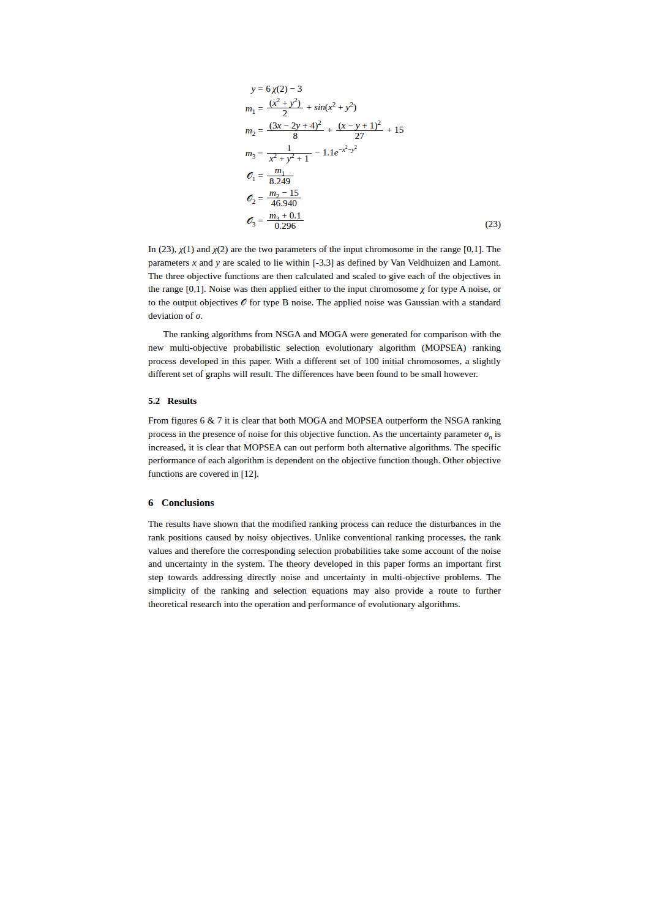| y | = | 6 χ (2) − 3 |
| m 1 | = | ( x 2 + y 2 ) 2 + sin ( x 2 + y 2 ) |
| m 2 | = | (3 x − 2 y + 4) 2 8 + ( x − y + 1) 2 27 + 15 |
| m 3 | = | 1 x 2 + y 2 + 1 − 1.1 e − x 2 − y 2 |
| 𝒪 1 | = | m 1 8.249 |
| 𝒪 2 | = | m 2 − 15 46.940 |
| 𝒪 3 | = | m 3 + 0.1 0.296 |
(23)
In (23), χ(1) and χ(2) are the two parameters of the input chromosome in the range [0,1]. The parameters x and y are scaled to lie within [-3,3] as defined by Van Veldhuizen and Lamont. The three objective functions are then calculated and scaled to give each of the objectives in the range [0,1]. Noise was then applied either to the input chromosome χ for type A noise, or to the output objectives 𝒪 for type B noise. The applied noise was Gaussian with a standard deviation of σ.
The ranking algorithms from NSGA and MOGA were generated for comparison with the new multi-objective probabilistic selection evolutionary algorithm (MOPSEA) ranking process developed in this paper. With a different set of 100 initial chromosomes, a slightly different set of graphs will result. The differences have been found to be small however.
5.2 Results
From figures 6 & 7 it is clear that both MOGA and MOPSEA outperform the NSGA ranking process in the presence of noise for this objective function. As the uncertainty parameter σn is increased, it is clear that MOPSEA can out perform both alternative algorithms. The specific performance of each algorithm is dependent on the objective function though. Other objective functions are covered in [12].
6 Conclusions
The results have shown that the modified ranking process can reduce the disturbances in the rank positions caused by noisy objectives. Unlike conventional ranking processes, the rank values and therefore the corresponding selection probabilities take some account of the noise and uncertainty in the system. The theory developed in this paper forms an important first step towards addressing directly noise and uncertainty in multi-objective problems. The simplicity of the ranking and selection equations may also provide a route to further theoretical research into the operation and performance of evolutionary algorithms.